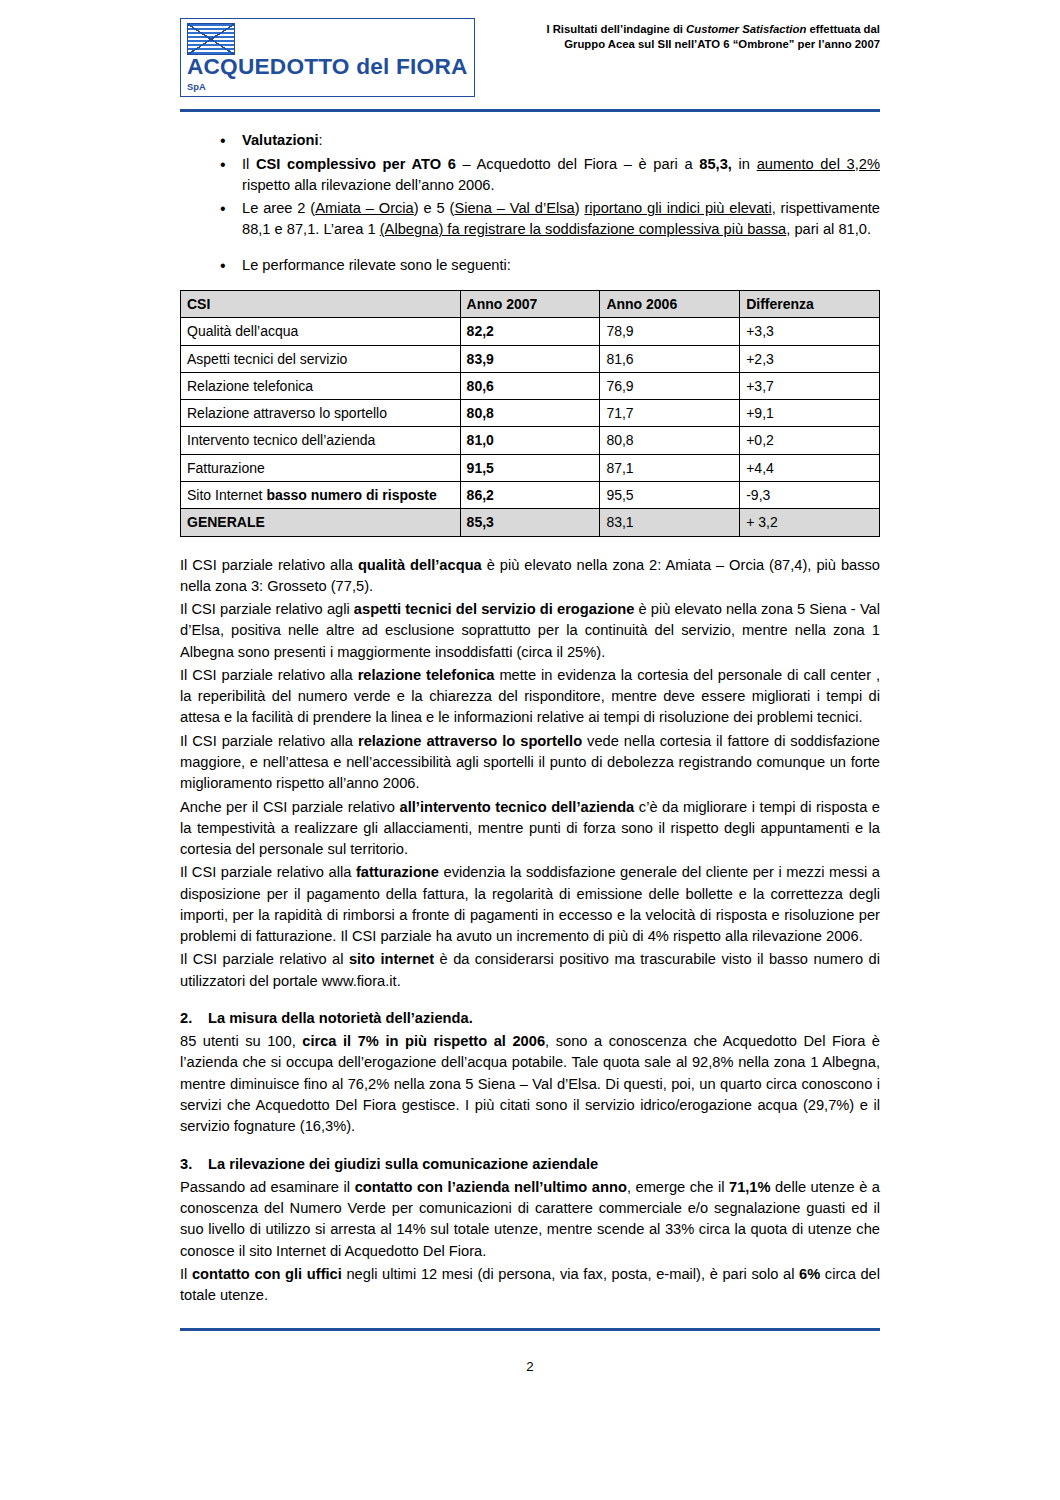ACQUEDOTTO del FIORA
SpA
I Risultati dell’indagine di Customer Satisfaction effettuata dal
Gruppo Acea sul SII nell’ATO 6 “Ombrone” per l’anno 2007
Valutazioni:
Il CSI complessivo per ATO 6 – Acquedotto del Fiora – è pari a 85,3, in aumento del 3,2% rispetto alla rilevazione dell’anno 2006.
Le aree 2 (Amiata – Orcia) e 5 (Siena – Val d’Elsa) riportano gli indici più elevati, rispettivamente 88,1 e 87,1. L’area 1 (Albegna) fa registrare la soddisfazione complessiva più bassa, pari al 81,0.
Le performance rilevate sono le seguenti:
| CSI | Anno 2007 | Anno 2006 | Differenza |
| --- | --- | --- | --- |
| Qualità dell’acqua | 82,2 | 78,9 | +3,3 |
| Aspetti tecnici del servizio | 83,9 | 81,6 | +2,3 |
| Relazione telefonica | 80,6 | 76,9 | +3,7 |
| Relazione attraverso lo sportello | 80,8 | 71,7 | +9,1 |
| Intervento tecnico dell’azienda | 81,0 | 80,8 | +0,2 |
| Fatturazione | 91,5 | 87,1 | +4,4 |
| Sito Internet basso numero di risposte | 86,2 | 95,5 | -9,3 |
| GENERALE | 85,3 | 83,1 | + 3,2 |
Il CSI parziale relativo alla qualità dell’acqua è più elevato nella zona 2: Amiata – Orcia (87,4), più basso nella zona 3: Grosseto (77,5).
Il CSI parziale relativo agli aspetti tecnici del servizio di erogazione è più elevato nella zona 5 Siena - Val d’Elsa, positiva nelle altre ad esclusione soprattutto per la continuità del servizio, mentre nella zona 1 Albegna sono presenti i maggiormente insoddisfatti (circa il 25%).
Il CSI parziale relativo alla relazione telefonica mette in evidenza la cortesia del personale di call center , la reperibilità del numero verde e la chiarezza del risponditore, mentre deve essere migliorati i tempi di attesa e la facilità di prendere la linea e le informazioni relative ai tempi di risoluzione dei problemi tecnici.
Il CSI parziale relativo alla relazione attraverso lo sportello vede nella cortesia il fattore di soddisfazione maggiore, e nell’attesa e nell’accessibilità agli sportelli il punto di debolezza registrando comunque un forte miglioramento rispetto all’anno 2006.
Anche per il CSI parziale relativo all’intervento tecnico dell’azienda c’è da migliorare i tempi di risposta e la tempestività a realizzare gli allacciamenti, mentre punti di forza sono il rispetto degli appuntamenti e la cortesia del personale sul territorio.
Il CSI parziale relativo alla fatturazione evidenzia la soddisfazione generale del cliente per i mezzi messi a disposizione per il pagamento della fattura, la regolarità di emissione delle bollette e la correttezza degli importi, per la rapidità di rimborsi a fronte di pagamenti in eccesso e la velocità di risposta e risoluzione per problemi di fatturazione. Il CSI parziale ha avuto un incremento di più di 4% rispetto alla rilevazione 2006.
Il CSI parziale relativo al sito internet è da considerarsi positivo ma trascurabile visto il basso numero di utilizzatori del portale www.fiora.it.
2. La misura della notorietà dell’azienda.
85 utenti su 100, circa il 7% in più rispetto al 2006, sono a conoscenza che Acquedotto Del Fiora è l’azienda che si occupa dell’erogazione dell’acqua potabile. Tale quota sale al 92,8% nella zona 1 Albegna, mentre diminuisce fino al 76,2% nella zona 5 Siena – Val d’Elsa. Di questi, poi, un quarto circa conoscono i servizi che Acquedotto Del Fiora gestisce. I più citati sono il servizio idrico/erogazione acqua (29,7%) e il servizio fognature (16,3%).
3. La rilevazione dei giudizi sulla comunicazione aziendale
Passando ad esaminare il contatto con l’azienda nell’ultimo anno, emerge che il 71,1% delle utenze è a conoscenza del Numero Verde per comunicazioni di carattere commerciale e/o segnalazione guasti ed il suo livello di utilizzo si arresta al 14% sul totale utenze, mentre scende al 33% circa la quota di utenze che conosce il sito Internet di Acquedotto Del Fiora.
Il contatto con gli uffici negli ultimi 12 mesi (di persona, via fax, posta, e-mail), è pari solo al 6% circa del totale utenze.
2